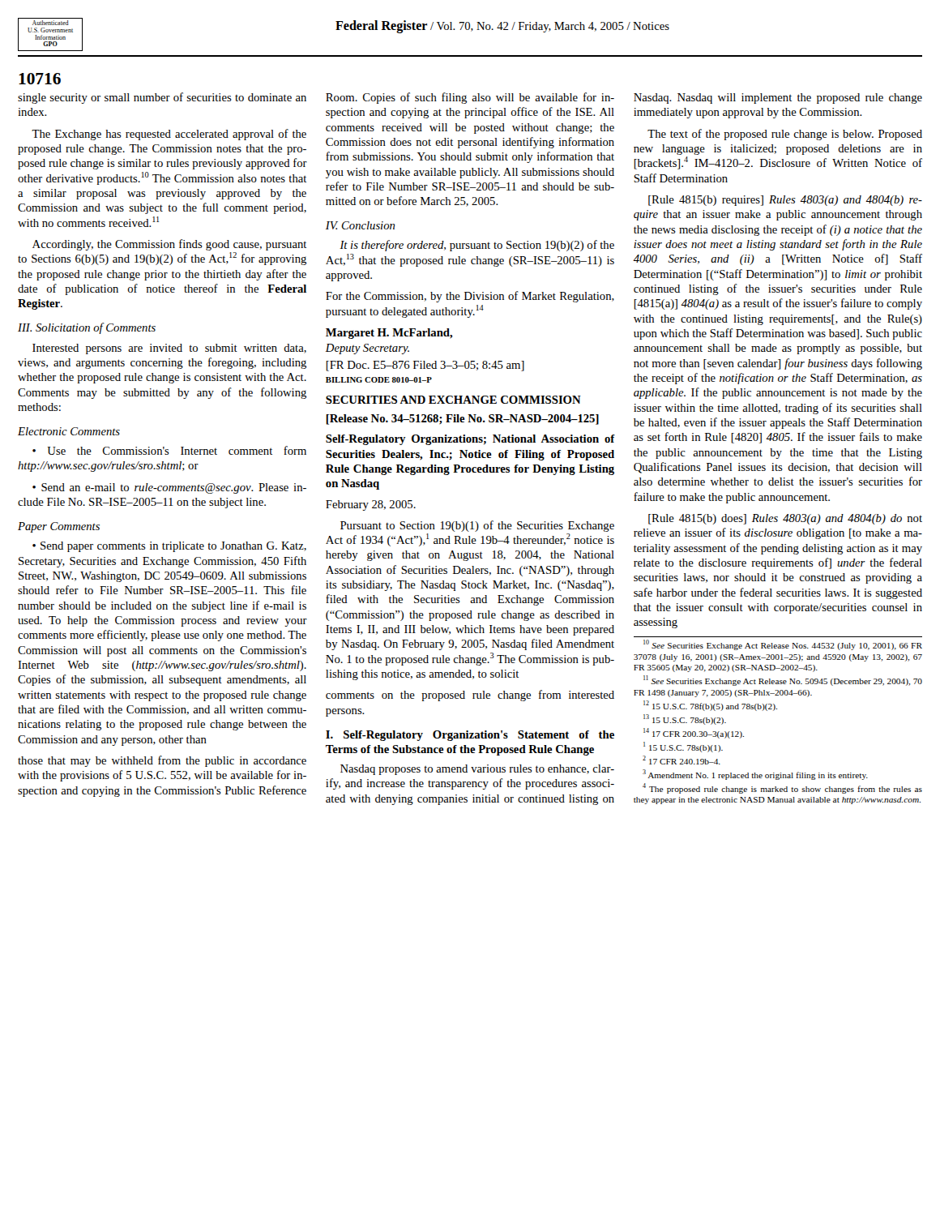Authenticated
U.S. Government
Information
GPO
Federal Register / Vol. 70, No. 42 / Friday, March 4, 2005 / Notices
10716
single security or small number of securities to dominate an index.
The Exchange has requested accelerated approval of the proposed rule change. The Commission notes that the proposed rule change is similar to rules previously approved for other derivative products.10 The Commission also notes that a similar proposal was previously approved by the Commission and was subject to the full comment period, with no comments received.11
Accordingly, the Commission finds good cause, pursuant to Sections 6(b)(5) and 19(b)(2) of the Act,12 for approving the proposed rule change prior to the thirtieth day after the date of publication of notice thereof in the Federal Register.
III. Solicitation of Comments
Interested persons are invited to submit written data, views, and arguments concerning the foregoing, including whether the proposed rule change is consistent with the Act. Comments may be submitted by any of the following methods:
Electronic Comments
• Use the Commission's Internet comment form http://www.sec.gov/rules/sro.shtml; or
• Send an e-mail to rule-comments@sec.gov. Please include File No. SR–ISE–2005–11 on the subject line.
Paper Comments
• Send paper comments in triplicate to Jonathan G. Katz, Secretary, Securities and Exchange Commission, 450 Fifth Street, NW., Washington, DC 20549–0609. All submissions should refer to File Number SR–ISE–2005–11. This file number should be included on the subject line if e-mail is used. To help the Commission process and review your comments more efficiently, please use only one method. The Commission will post all comments on the Commission's Internet Web site (http://www.sec.gov/rules/sro.shtml). Copies of the submission, all subsequent amendments, all written statements with respect to the proposed rule change that are filed with the Commission, and all written communications relating to the proposed rule change between the Commission and any person, other than
those that may be withheld from the public in accordance with the provisions of 5 U.S.C. 552, will be available for inspection and copying in the Commission's Public Reference Room. Copies of such filing also will be available for inspection and copying at the principal office of the ISE. All comments received will be posted without change; the Commission does not edit personal identifying information from submissions. You should submit only information that you wish to make available publicly. All submissions should refer to File Number SR–ISE–2005–11 and should be submitted on or before March 25, 2005.
IV. Conclusion
It is therefore ordered, pursuant to Section 19(b)(2) of the Act,13 that the proposed rule change (SR–ISE–2005–11) is approved.
For the Commission, by the Division of Market Regulation, pursuant to delegated authority.14
Margaret H. McFarland,
Deputy Secretary.
[FR Doc. E5–876 Filed 3–3–05; 8:45 am]
BILLING CODE 8010–01–P
SECURITIES AND EXCHANGE COMMISSION
[Release No. 34–51268; File No. SR–NASD–2004–125]
Self-Regulatory Organizations; National Association of Securities Dealers, Inc.; Notice of Filing of Proposed Rule Change Regarding Procedures for Denying Listing on Nasdaq
February 28, 2005.
Pursuant to Section 19(b)(1) of the Securities Exchange Act of 1934 (“Act”),1 and Rule 19b–4 thereunder,2 notice is hereby given that on August 18, 2004, the National Association of Securities Dealers, Inc. (“NASD”), through its subsidiary, The Nasdaq Stock Market, Inc. (“Nasdaq”), filed with the Securities and Exchange Commission (“Commission”) the proposed rule change as described in Items I, II, and III below, which Items have been prepared by Nasdaq. On February 9, 2005, Nasdaq filed Amendment No. 1 to the proposed rule change.3 The Commission is publishing this notice, as amended, to solicit
comments on the proposed rule change from interested persons.
I. Self-Regulatory Organization's Statement of the Terms of the Substance of the Proposed Rule Change
Nasdaq proposes to amend various rules to enhance, clarify, and increase the transparency of the procedures associated with denying companies initial or continued listing on Nasdaq. Nasdaq will implement the proposed rule change immediately upon approval by the Commission.
The text of the proposed rule change is below. Proposed new language is italicized; proposed deletions are in [brackets].4 IM–4120–2. Disclosure of Written Notice of Staff Determination
[Rule 4815(b) requires] Rules 4803(a) and 4804(b) require that an issuer make a public announcement through the news media disclosing the receipt of (i) a notice that the issuer does not meet a listing standard set forth in the Rule 4000 Series, and (ii) a [Written Notice of] Staff Determination [(“Staff Determination”)] to limit or prohibit continued listing of the issuer's securities under Rule [4815(a)] 4804(a) as a result of the issuer's failure to comply with the continued listing requirements[, and the Rule(s) upon which the Staff Determination was based]. Such public announcement shall be made as promptly as possible, but not more than [seven calendar] four business days following the receipt of the notification or the Staff Determination, as applicable. If the public announcement is not made by the issuer within the time allotted, trading of its securities shall be halted, even if the issuer appeals the Staff Determination as set forth in Rule [4820] 4805. If the issuer fails to make the public announcement by the time that the Listing Qualifications Panel issues its decision, that decision will also determine whether to delist the issuer's securities for failure to make the public announcement.
[Rule 4815(b) does] Rules 4803(a) and 4804(b) do not relieve an issuer of its disclosure obligation [to make a materiality assessment of the pending delisting action as it may relate to the disclosure requirements of] under the federal securities laws, nor should it be construed as providing a safe harbor under the federal securities laws. It is suggested that the issuer consult with corporate/securities counsel in assessing
10 See Securities Exchange Act Release Nos. 44532 (July 10, 2001), 66 FR 37078 (July 16, 2001) (SR–Amex–2001–25); and 45920 (May 13, 2002), 67 FR 35605 (May 20, 2002) (SR–NASD–2002–45).
11 See Securities Exchange Act Release No. 50945 (December 29, 2004), 70 FR 1498 (January 7, 2005) (SR–Phlx–2004–66).
12 15 U.S.C. 78f(b)(5) and 78s(b)(2).
13 15 U.S.C. 78s(b)(2).
14 17 CFR 200.30–3(a)(12).
1 15 U.S.C. 78s(b)(1).
2 17 CFR 240.19b–4.
3 Amendment No. 1 replaced the original filing in its entirety.
4 The proposed rule change is marked to show changes from the rules as they appear in the electronic NASD Manual available at http://www.nasd.com.